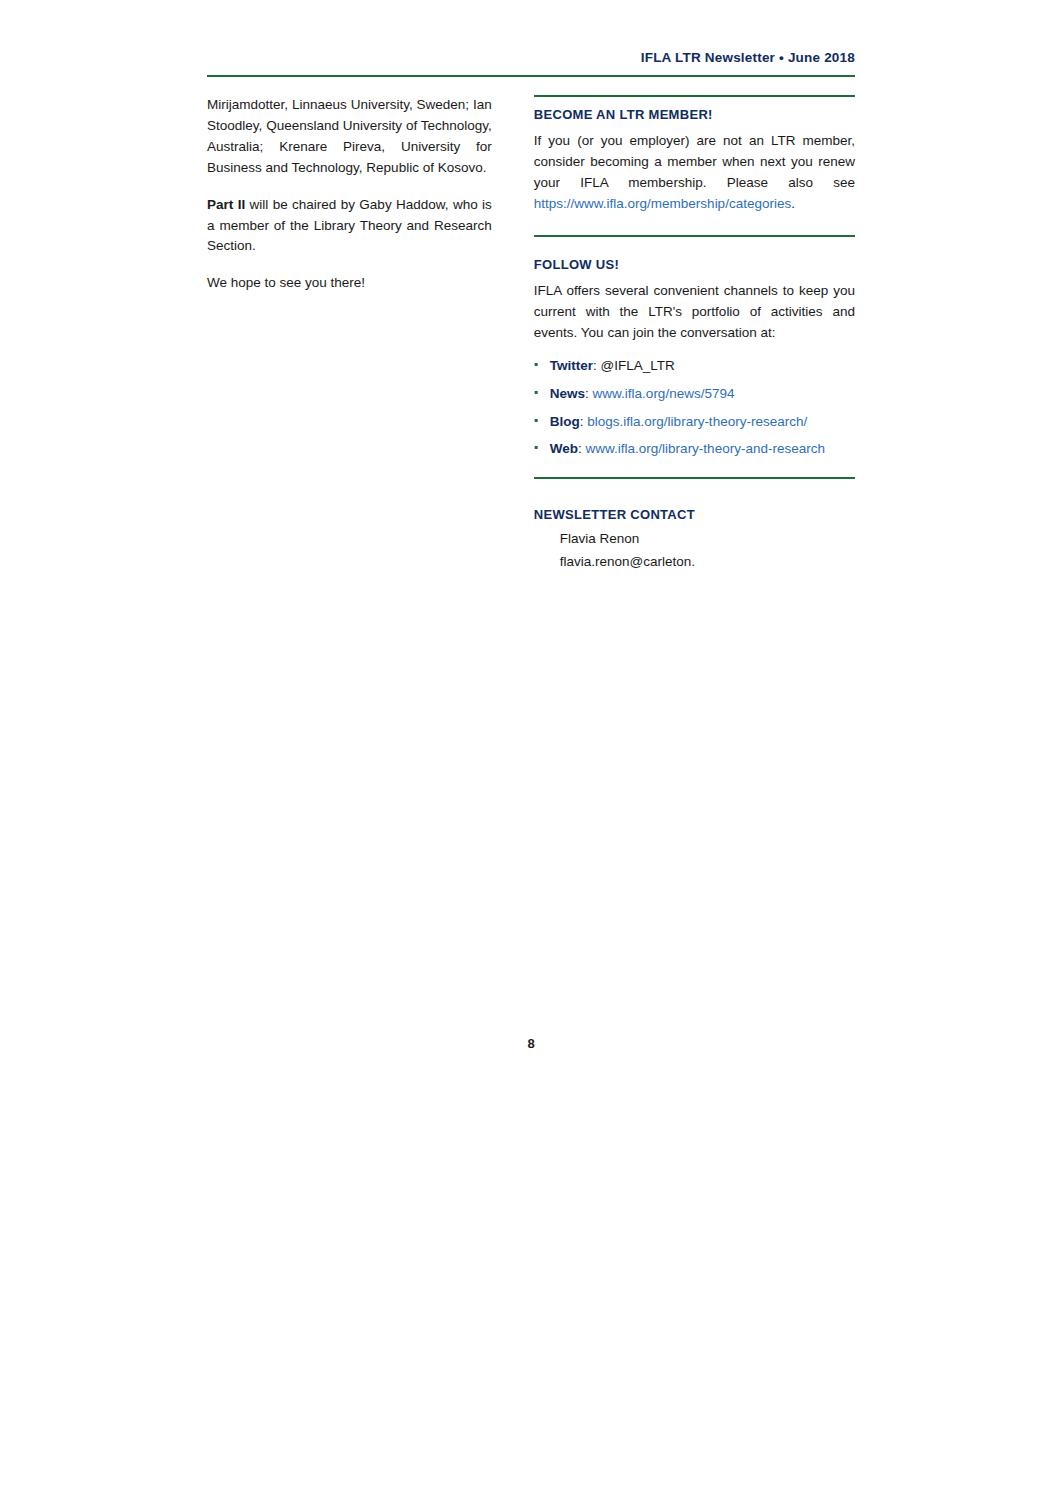IFLA LTR Newsletter • June 2018
Mirijamdotter, Linnaeus University, Sweden; Ian Stoodley, Queensland University of Technology, Australia; Krenare Pireva, University for Business and Technology, Republic of Kosovo.
Part II will be chaired by Gaby Haddow, who is a member of the Library Theory and Research Section.
We hope to see you there!
BECOME AN LTR MEMBER!
If you (or you employer) are not an LTR member, consider becoming a member when next you renew your IFLA membership. Please also see https://www.ifla.org/membership/categories.
FOLLOW US!
IFLA offers several convenient channels to keep you current with the LTR's portfolio of activities and events. You can join the conversation at:
Twitter: @IFLA_LTR
News: www.ifla.org/news/5794
Blog: blogs.ifla.org/library-theory-research/
Web: www.ifla.org/library-theory-and-research
NEWSLETTER CONTACT
Flavia Renon
flavia.renon@carleton.
8